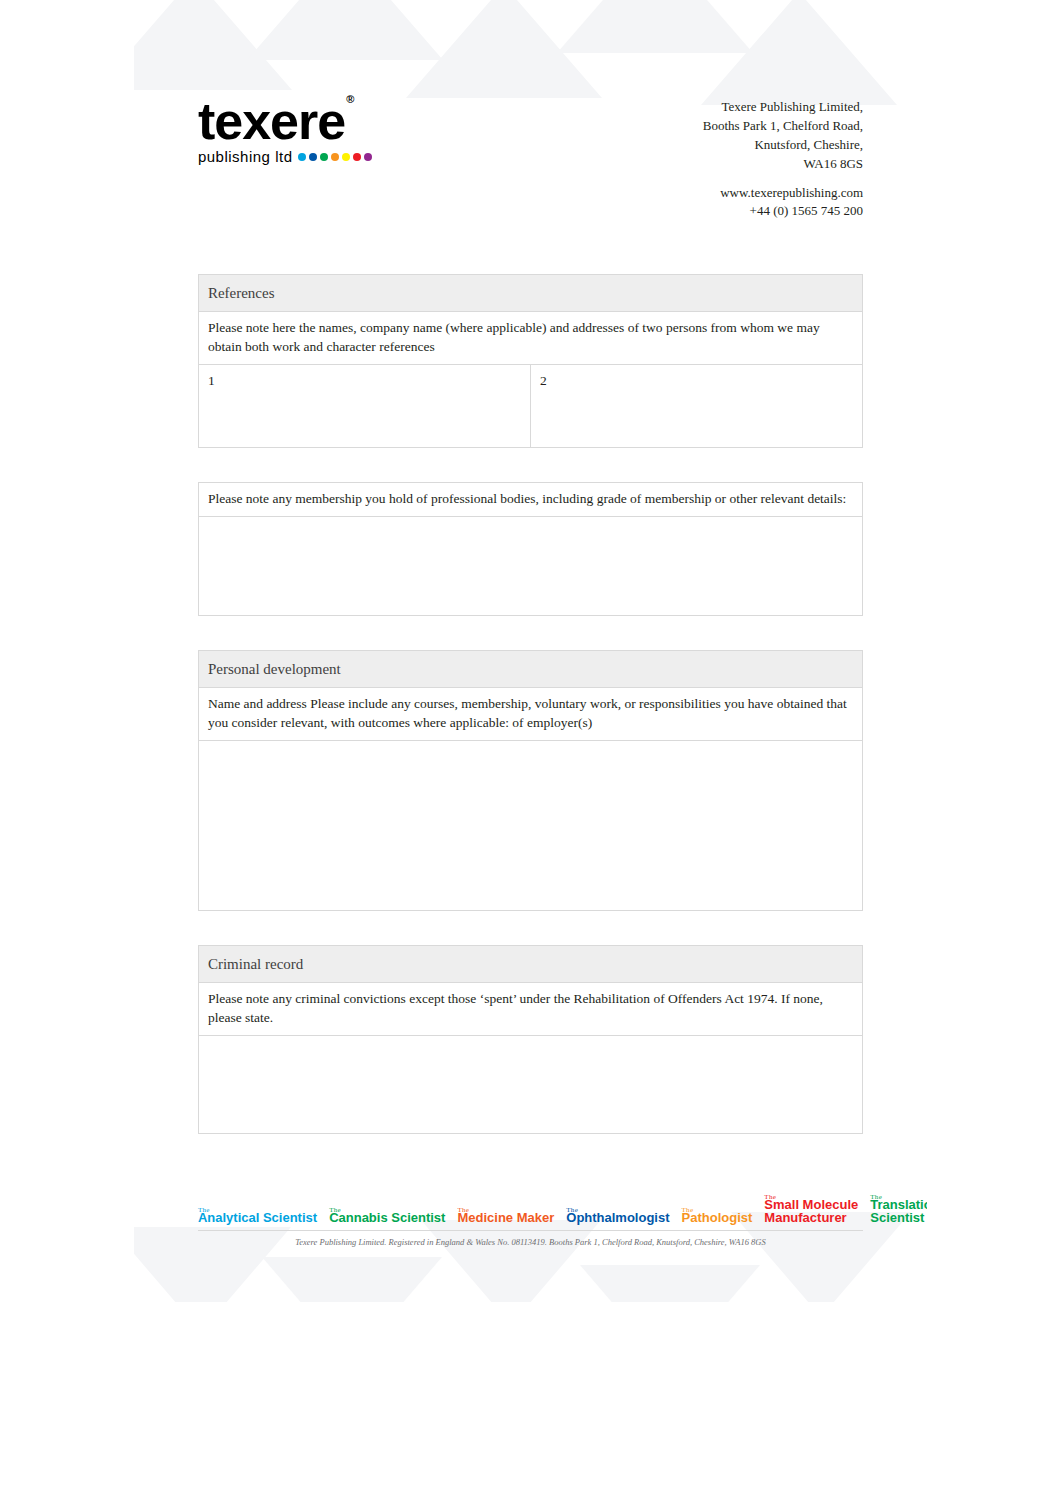texere®
publishing ltd
Texere Publishing Limited,
Booths Park 1, Chelford Road,
Knutsford, Cheshire,
WA16 8GS
www.texerepublishing.com
+44 (0) 1565 745 200
| References |
| --- |
| Please note here the names, company name (where applicable) and addresses of two persons from whom we may obtain both work and character references |
| 1 | 2 |
| Please note any membership you hold of professional bodies, including grade of membership or other relevant details: |
| Personal development |
| --- |
| Name and address Please include any courses, membership, voluntary work, or responsibilities you have obtained that you consider relevant, with outcomes where applicable: of employer(s) |
| Criminal record |
| --- |
| Please note any criminal convictions except those ‘spent’ under the Rehabilitation of Offenders Act 1974. If none, please state. |
The Analytical Scientist
The Cannabis Scientist
The Medicine Maker
The Ophthalmologist
The Pathologist
The Small MoleculeManufacturer
The TranslationalScientist
Texere Publishing Limited. Registered in England & Wales No. 08113419. Booths Park 1, Chelford Road, Knutsford, Cheshire, WA16 8GS